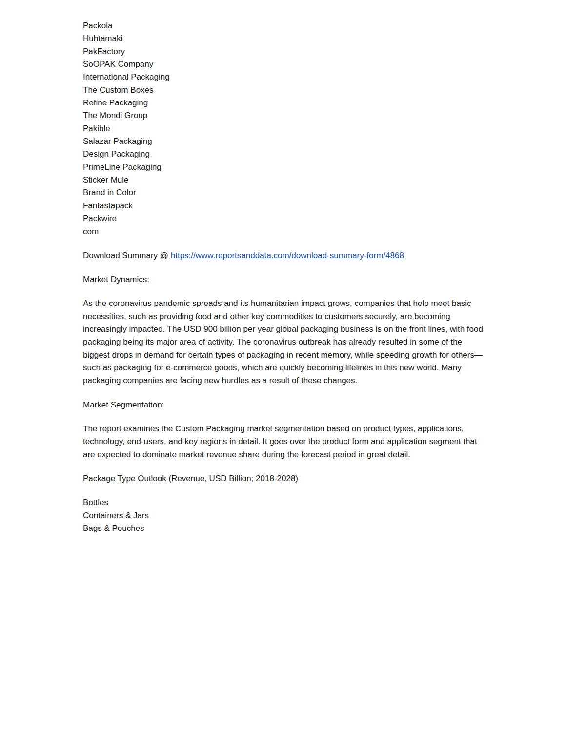Packola
Huhtamaki
PakFactory
SoOPAK Company
International Packaging
The Custom Boxes
Refine Packaging
The Mondi Group
Pakible
Salazar Packaging
Design Packaging
PrimeLine Packaging
Sticker Mule
Brand in Color
Fantastapack
Packwire
com
Download Summary @ https://www.reportsanddata.com/download-summary-form/4868
Market Dynamics:
As the coronavirus pandemic spreads and its humanitarian impact grows, companies that help meet basic necessities, such as providing food and other key commodities to customers securely, are becoming increasingly impacted. The USD 900 billion per year global packaging business is on the front lines, with food packaging being its major area of activity. The coronavirus outbreak has already resulted in some of the biggest drops in demand for certain types of packaging in recent memory, while speeding growth for others—such as packaging for e-commerce goods, which are quickly becoming lifelines in this new world. Many packaging companies are facing new hurdles as a result of these changes.
Market Segmentation:
The report examines the Custom Packaging market segmentation based on product types, applications, technology, end-users, and key regions in detail. It goes over the product form and application segment that are expected to dominate market revenue share during the forecast period in great detail.
Package Type Outlook (Revenue, USD Billion; 2018-2028)
Bottles
Containers & Jars
Bags & Pouches